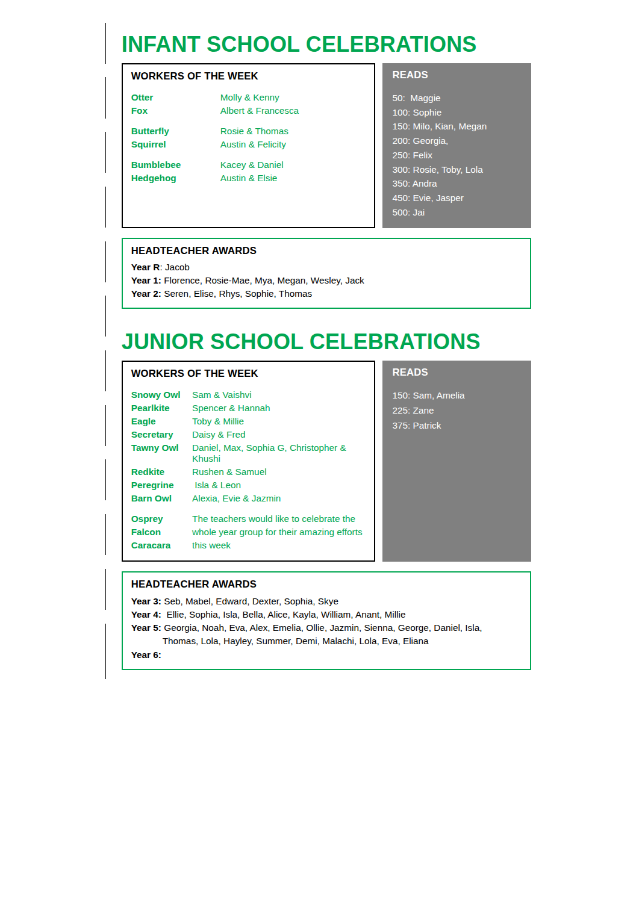INFANT SCHOOL CELEBRATIONS
WORKERS OF THE WEEK
| Otter | Molly & Kenny |
| Fox | Albert & Francesca |
| Butterfly | Rosie & Thomas |
| Squirrel | Austin & Felicity |
| Bumblebee | Kacey & Daniel |
| Hedgehog | Austin & Elsie |
READS
50: Maggie
100: Sophie
150: Milo, Kian, Megan
200: Georgia,
250: Felix
300: Rosie, Toby, Lola
350: Andra
450: Evie, Jasper
500: Jai
HEADTEACHER AWARDS
Year R: Jacob
Year 1: Florence, Rosie-Mae, Mya, Megan, Wesley, Jack
Year 2: Seren, Elise, Rhys, Sophie, Thomas
JUNIOR SCHOOL CELEBRATIONS
WORKERS OF THE WEEK
| Snowy Owl | Sam & Vaishvi |
| Pearlkite | Spencer & Hannah |
| Eagle | Toby & Millie |
| Secretary | Daisy & Fred |
| Tawny Owl | Daniel, Max, Sophia G, Christopher & Khushi |
| Redkite | Rushen & Samuel |
| Peregrine | Isla & Leon |
| Barn Owl | Alexia, Evie & Jazmin |
| Osprey | The teachers would like to celebrate the |
| Falcon | whole year group for their amazing efforts |
| Caracara | this week |
READS
150: Sam, Amelia
225: Zane
375: Patrick
HEADTEACHER AWARDS
Year 3: Seb, Mabel, Edward, Dexter, Sophia, Skye
Year 4: Ellie, Sophia, Isla, Bella, Alice, Kayla, William, Anant, Millie
Year 5: Georgia, Noah, Eva, Alex, Emelia, Ollie, Jazmin, Sienna, George, Daniel, Isla,
Thomas, Lola, Hayley, Summer, Demi, Malachi, Lola, Eva, Eliana
Year 6: